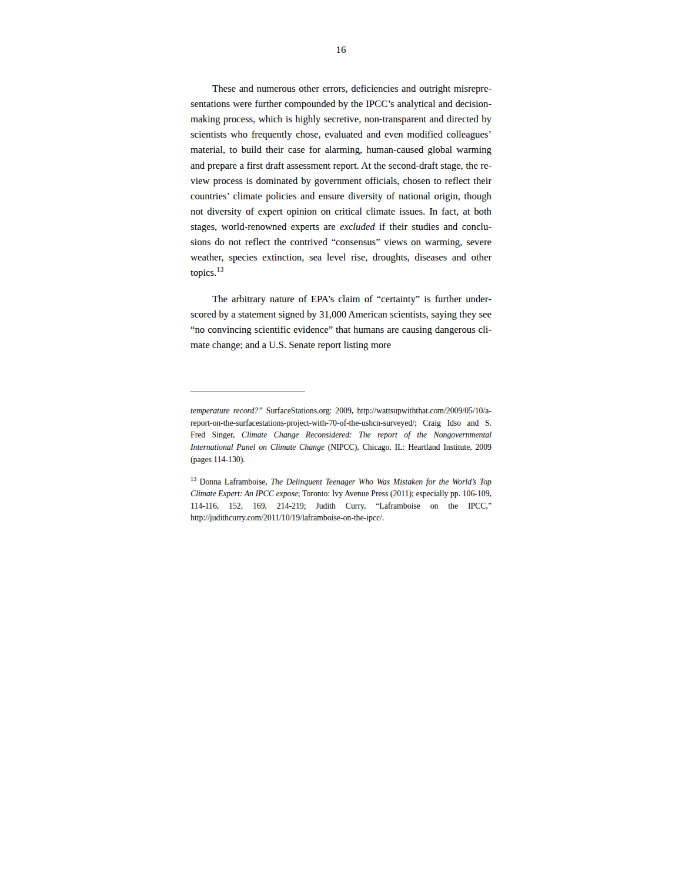16
These and numerous other errors, deficiencies and outright misrepresentations were further compounded by the IPCC’s analytical and decision-making process, which is highly secretive, non-transparent and directed by scientists who frequently chose, evaluated and even modified colleagues’ material, to build their case for alarming, human-caused global warming and prepare a first draft assessment report. At the second-draft stage, the review process is dominated by government officials, chosen to reflect their countries’ climate policies and ensure diversity of national origin, though not diversity of expert opinion on critical climate issues. In fact, at both stages, world-renowned experts are excluded if their studies and conclusions do not reflect the contrived “consensus” views on warming, severe weather, species extinction, sea level rise, droughts, diseases and other topics.13
The arbitrary nature of EPA’s claim of “certainty” is further underscored by a statement signed by 31,000 American scientists, saying they see “no convincing scientific evidence” that humans are causing dangerous climate change; and a U.S. Senate report listing more
temperature record?” SurfaceStations.org: 2009, http://wattsupwiththat.com/2009/05/10/a-report-on-the-surfacestations-project-with-70-of-the-ushcn-surveyed/; Craig Idso and S. Fred Singer, Climate Change Reconsidered: The report of the Nongovernmental International Panel on Climate Change (NIPCC), Chicago, IL: Heartland Institute, 2009 (pages 114-130).
13 Donna Laframboise, The Delinquent Teenager Who Was Mistaken for the World’s Top Climate Expert: An IPCC expose; Toronto: Ivy Avenue Press (2011); especially pp. 106-109, 114-116, 152, 169, 214-219; Judith Curry, “Laframboise on the IPCC,” http://judithcurry.com/2011/10/19/laframboise-on-the-ipcc/.